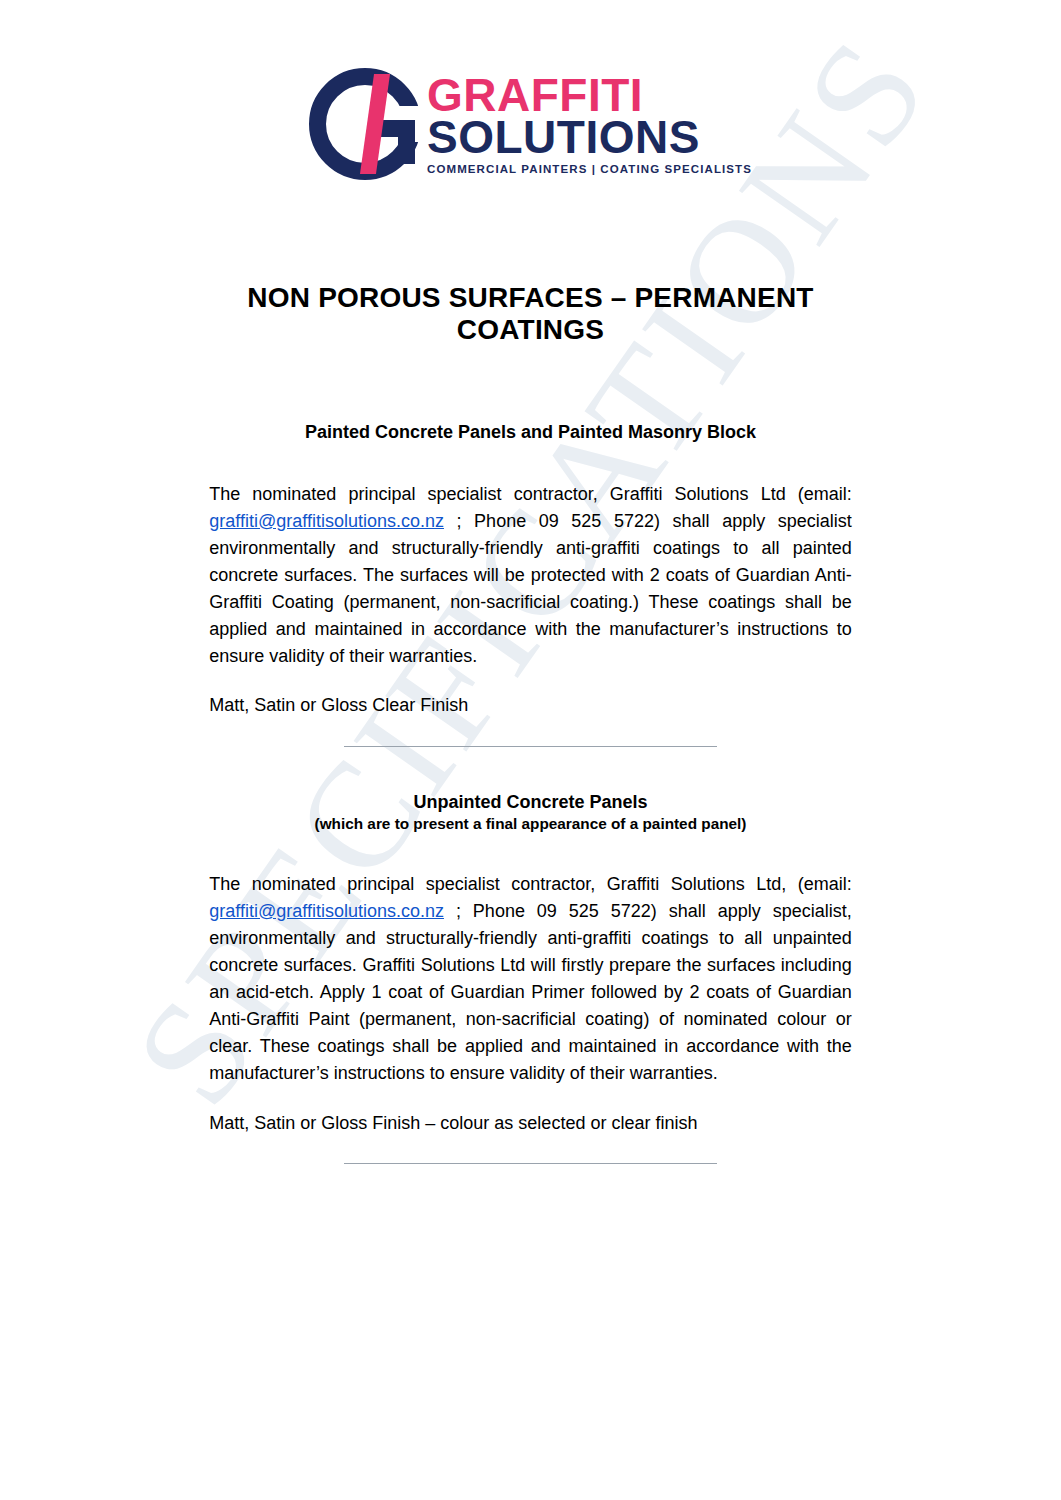SPECIFICATIONS
GRAFFITI
SOLUTIONS
COMMERCIAL PAINTERS | COATING SPECIALISTS
NON POROUS SURFACES – PERMANENT COATINGS
Painted Concrete Panels and Painted Masonry Block
The nominated principal specialist contractor, Graffiti Solutions Ltd (email: graffiti@graffitisolutions.co.nz ; Phone 09 525 5722) shall apply specialist environmentally and structurally-friendly anti-graffiti coatings to all painted concrete surfaces. The surfaces will be protected with 2 coats of Guardian Anti-Graffiti Coating (permanent, non-sacrificial coating.) These coatings shall be applied and maintained in accordance with the manufacturer’s instructions to ensure validity of their warranties.
Matt, Satin or Gloss Clear Finish
Unpainted Concrete Panels (which are to present a final appearance of a painted panel)
The nominated principal specialist contractor, Graffiti Solutions Ltd, (email: graffiti@graffitisolutions.co.nz ; Phone 09 525 5722) shall apply specialist, environmentally and structurally-friendly anti-graffiti coatings to all unpainted concrete surfaces. Graffiti Solutions Ltd will firstly prepare the surfaces including an acid-etch. Apply 1 coat of Guardian Primer followed by 2 coats of Guardian Anti-Graffiti Paint (permanent, non-sacrificial coating) of nominated colour or clear. These coatings shall be applied and maintained in accordance with the manufacturer’s instructions to ensure validity of their warranties.
Matt, Satin or Gloss Finish – colour as selected or clear finish